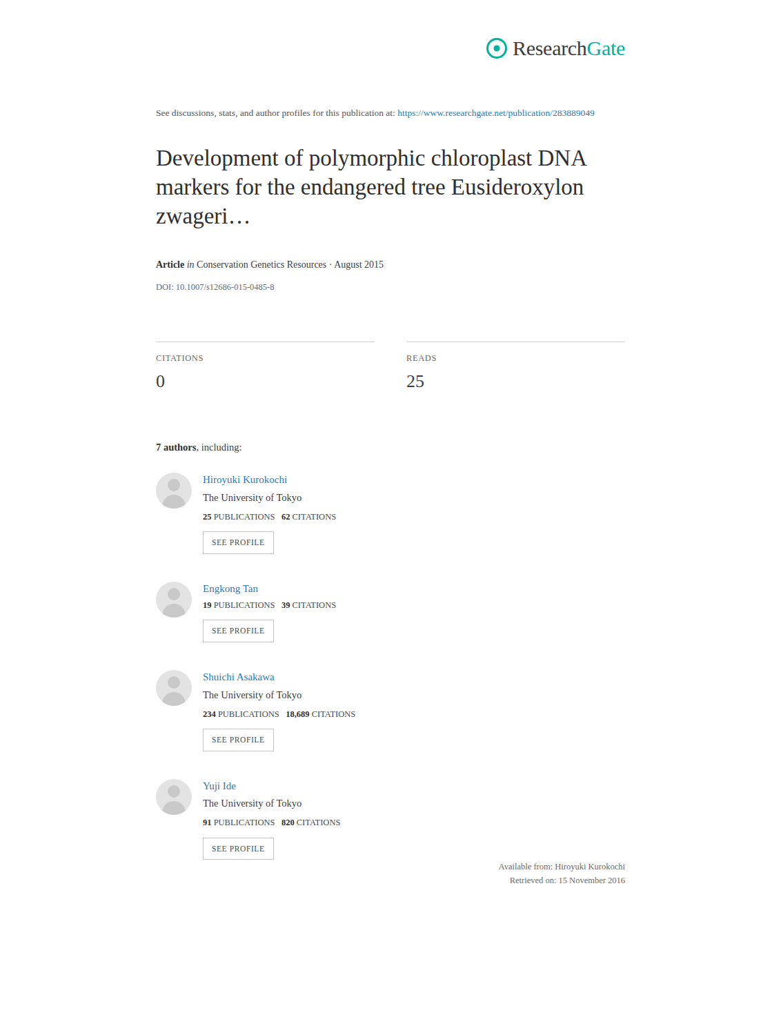ResearchGate
See discussions, stats, and author profiles for this publication at: https://www.researchgate.net/publication/283889049
Development of polymorphic chloroplast DNA markers for the endangered tree Eusideroxylon zwageri…
Article in Conservation Genetics Resources · August 2015
DOI: 10.1007/s12686-015-0485-8
CITATIONS
0
READS
25
7 authors, including:
Hiroyuki Kurokochi
The University of Tokyo
25 PUBLICATIONS 62 CITATIONS
SEE PROFILE
Engkong Tan
19 PUBLICATIONS 39 CITATIONS
SEE PROFILE
Shuichi Asakawa
The University of Tokyo
234 PUBLICATIONS 18,689 CITATIONS
SEE PROFILE
Yuji Ide
The University of Tokyo
91 PUBLICATIONS 820 CITATIONS
SEE PROFILE
Available from: Hiroyuki Kurokochi
Retrieved on: 15 November 2016